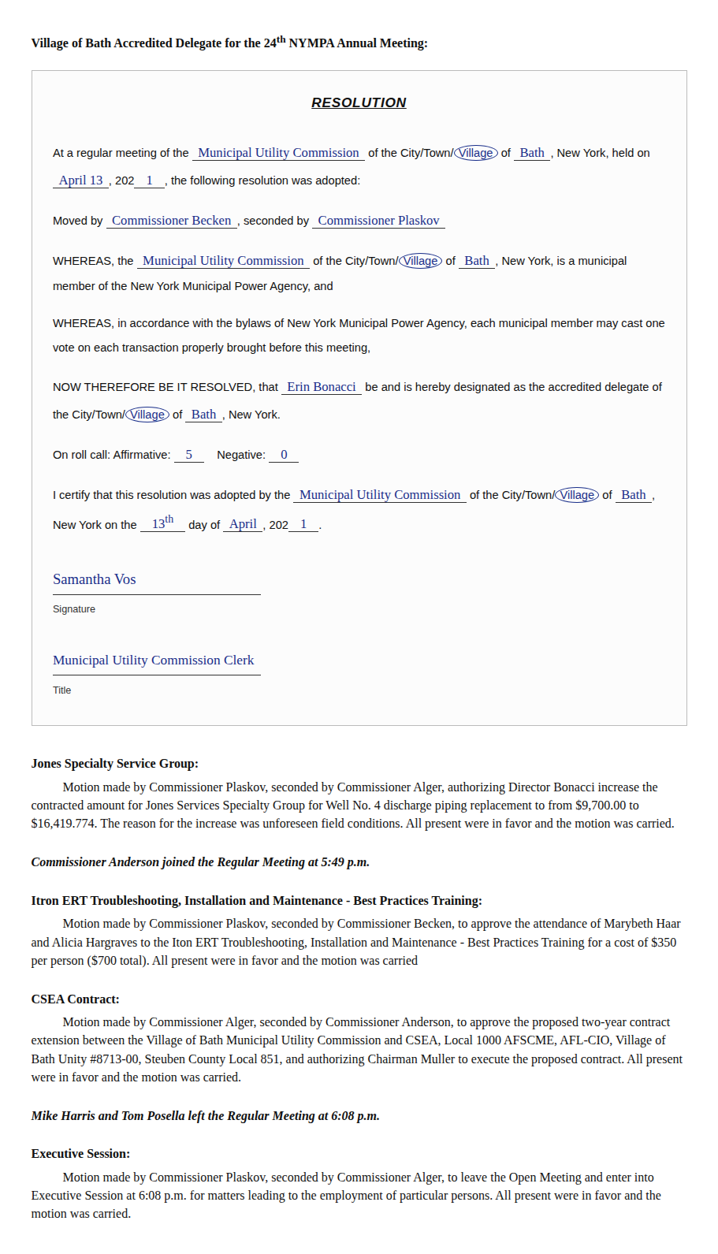Village of Bath Accredited Delegate for the 24th NYMPA Annual Meeting:
RESOLUTION
At a regular meeting of the Municipal Utility Commission of the City/Town/Village of Bath, New York, held on April 13, 2021, the following resolution was adopted:
Moved by Commissioner Becken, seconded by Commissioner Plaskov
WHEREAS, the Municipal Utility Commission of the City/Town/Village of Bath, New York, is a municipal member of the New York Municipal Power Agency, and
WHEREAS, in accordance with the bylaws of New York Municipal Power Agency, each municipal member may cast one vote on each transaction properly brought before this meeting,
NOW THEREFORE BE IT RESOLVED, that Erin Bonacci be and is hereby designated as the accredited delegate of the City/Town/Village of Bath, New York.
On roll call: Affirmative: 5 Negative: 0
I certify that this resolution was adopted by the Municipal Utility Commission of the City/Town/Village of Bath, New York on the 13th day of April, 2021.
Samantha Vos Signature
Municipal Utility Commission Clerk Title
Jones Specialty Service Group:
Motion made by Commissioner Plaskov, seconded by Commissioner Alger, authorizing Director Bonacci increase the contracted amount for Jones Services Specialty Group for Well No. 4 discharge piping replacement to from $9,700.00 to $16,419.774. The reason for the increase was unforeseen field conditions. All present were in favor and the motion was carried.
Commissioner Anderson joined the Regular Meeting at 5:49 p.m.
Itron ERT Troubleshooting, Installation and Maintenance - Best Practices Training:
Motion made by Commissioner Plaskov, seconded by Commissioner Becken, to approve the attendance of Marybeth Haar and Alicia Hargraves to the Iton ERT Troubleshooting, Installation and Maintenance - Best Practices Training for a cost of $350 per person ($700 total). All present were in favor and the motion was carried
CSEA Contract:
Motion made by Commissioner Alger, seconded by Commissioner Anderson, to approve the proposed two-year contract extension between the Village of Bath Municipal Utility Commission and CSEA, Local 1000 AFSCME, AFL-CIO, Village of Bath Unity #8713-00, Steuben County Local 851, and authorizing Chairman Muller to execute the proposed contract. All present were in favor and the motion was carried.
Mike Harris and Tom Posella left the Regular Meeting at 6:08 p.m.
Executive Session:
Motion made by Commissioner Plaskov, seconded by Commissioner Alger, to leave the Open Meeting and enter into Executive Session at 6:08 p.m. for matters leading to the employment of particular persons. All present were in favor and the motion was carried.